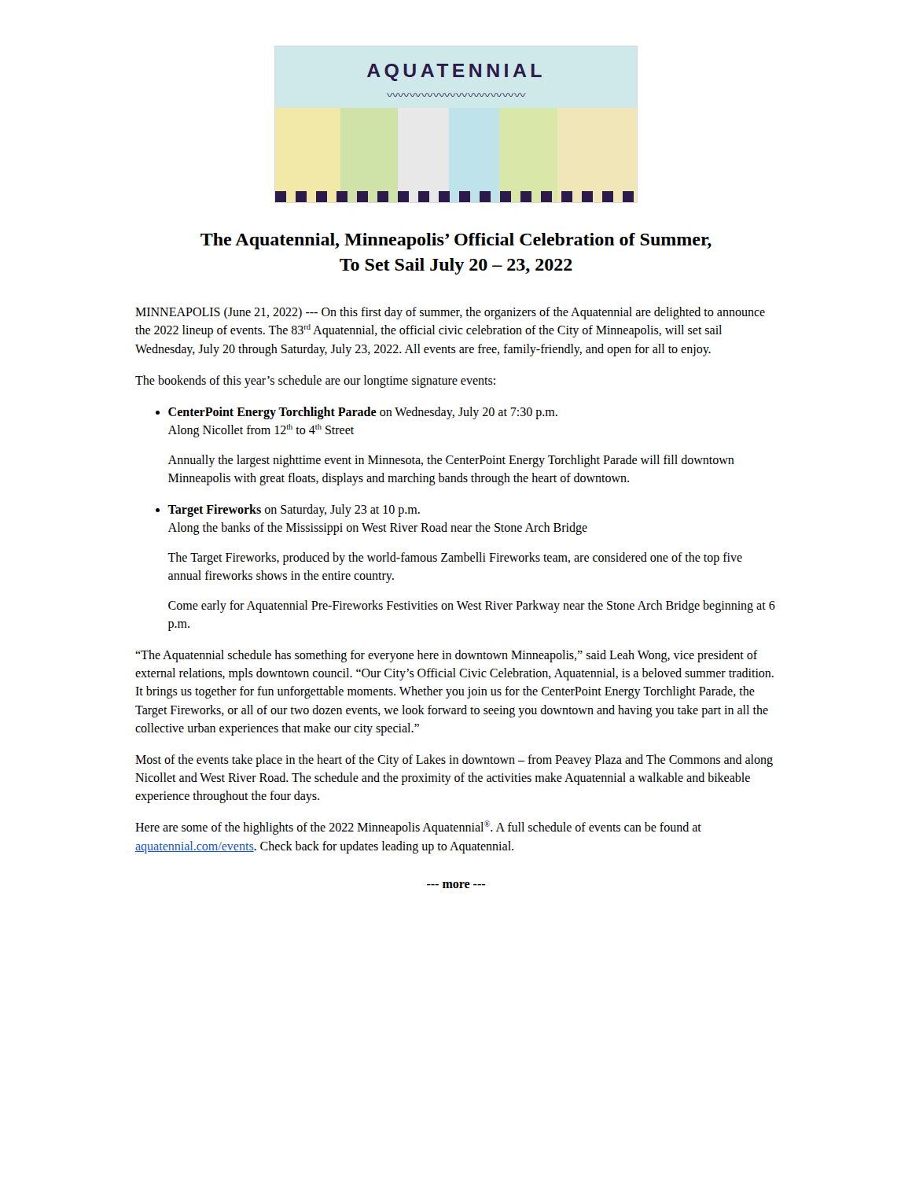AQUATENNIAL
〰〰〰〰〰〰〰〰〰〰〰〰
The Aquatennial, Minneapolis’ Official Celebration of Summer,
To Set Sail July 20 – 23, 2022
MINNEAPOLIS (June 21, 2022) --- On this first day of summer, the organizers of the Aquatennial are delighted to announce the 2022 lineup of events. The 83rd Aquatennial, the official civic celebration of the City of Minneapolis, will set sail Wednesday, July 20 through Saturday, July 23, 2022. All events are free, family-friendly, and open for all to enjoy.
The bookends of this year’s schedule are our longtime signature events:
CenterPoint Energy Torchlight Parade on Wednesday, July 20 at 7:30 p.m.
Along Nicollet from 12th to 4th Street
Annually the largest nighttime event in Minnesota, the CenterPoint Energy Torchlight Parade will fill downtown Minneapolis with great floats, displays and marching bands through the heart of downtown.
Target Fireworks on Saturday, July 23 at 10 p.m.
Along the banks of the Mississippi on West River Road near the Stone Arch Bridge
The Target Fireworks, produced by the world-famous Zambelli Fireworks team, are considered one of the top five annual fireworks shows in the entire country.
Come early for Aquatennial Pre-Fireworks Festivities on West River Parkway near the Stone Arch Bridge beginning at 6 p.m.
“The Aquatennial schedule has something for everyone here in downtown Minneapolis,” said Leah Wong, vice president of external relations, mpls downtown council. “Our City’s Official Civic Celebration, Aquatennial, is a beloved summer tradition. It brings us together for fun unforgettable moments. Whether you join us for the CenterPoint Energy Torchlight Parade, the Target Fireworks, or all of our two dozen events, we look forward to seeing you downtown and having you take part in all the collective urban experiences that make our city special.”
Most of the events take place in the heart of the City of Lakes in downtown – from Peavey Plaza and The Commons and along Nicollet and West River Road. The schedule and the proximity of the activities make Aquatennial a walkable and bikeable experience throughout the four days.
Here are some of the highlights of the 2022 Minneapolis Aquatennial®. A full schedule of events can be found at aquatennial.com/events. Check back for updates leading up to Aquatennial.
--- more ---